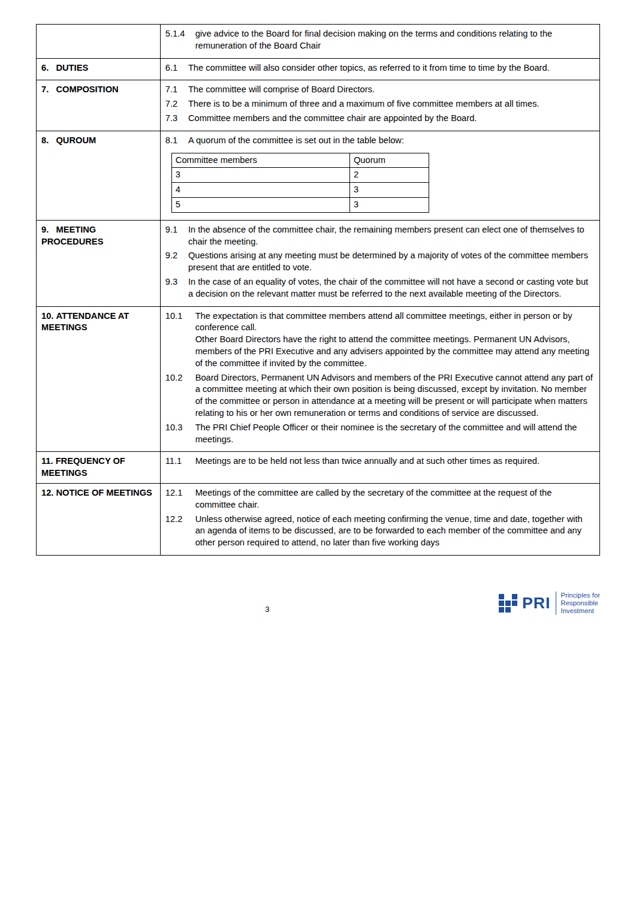| | 5.1.4 give advice to the Board for final decision making on the terms and conditions relating to the remuneration of the Board Chair |
| 6. DUTIES | 6.1 The committee will also consider other topics, as referred to it from time to time by the Board. |
| 7. COMPOSITION | 7.1 The committee will comprise of Board Directors. 7.2 There is to be a minimum of three and a maximum of five committee members at all times. 7.3 Committee members and the committee chair are appointed by the Board. |
| 8. QUROUM | 8.1 A quorum of the committee is set out in the table below: / Committee members / Quorum / / 3 / 2 / / 4 / 3 / / 5 / 3 / |
| 9. MEETING PROCEDURES | 9.1 In the absence of the committee chair, the remaining members present can elect one of themselves to chair the meeting. 9.2 Questions arising at any meeting must be determined by a majority of votes of the committee members present that are entitled to vote. 9.3 In the case of an equality of votes, the chair of the committee will not have a second or casting vote but a decision on the relevant matter must be referred to the next available meeting of the Directors. |
| 10. ATTENDANCE AT MEETINGS | 10.1 The expectation is that committee members attend all committee meetings, either in person or by conference call. Other Board Directors have the right to attend the committee meetings. Permanent UN Advisors, members of the PRI Executive and any advisers appointed by the committee may attend any meeting of the committee if invited by the committee. 10.2 Board Directors, Permanent UN Advisors and members of the PRI Executive cannot attend any part of a committee meeting at which their own position is being discussed, except by invitation. No member of the committee or person in attendance at a meeting will be present or will participate when matters relating to his or her own remuneration or terms and conditions of service are discussed. 10.3 The PRI Chief People Officer or their nominee is the secretary of the committee and will attend the meetings. |
| 11. FREQUENCY OF MEETINGS | 11.1 Meetings are to be held not less than twice annually and at such other times as required. |
| 12. NOTICE OF MEETINGS | 12.1 Meetings of the committee are called by the secretary of the committee at the request of the committee chair. 12.2 Unless otherwise agreed, notice of each meeting confirming the venue, time and date, together with an agenda of items to be discussed, are to be forwarded to each member of the committee and any other person required to attend, no later than five working days |
3
PRI
Principles for
Responsible
Investment